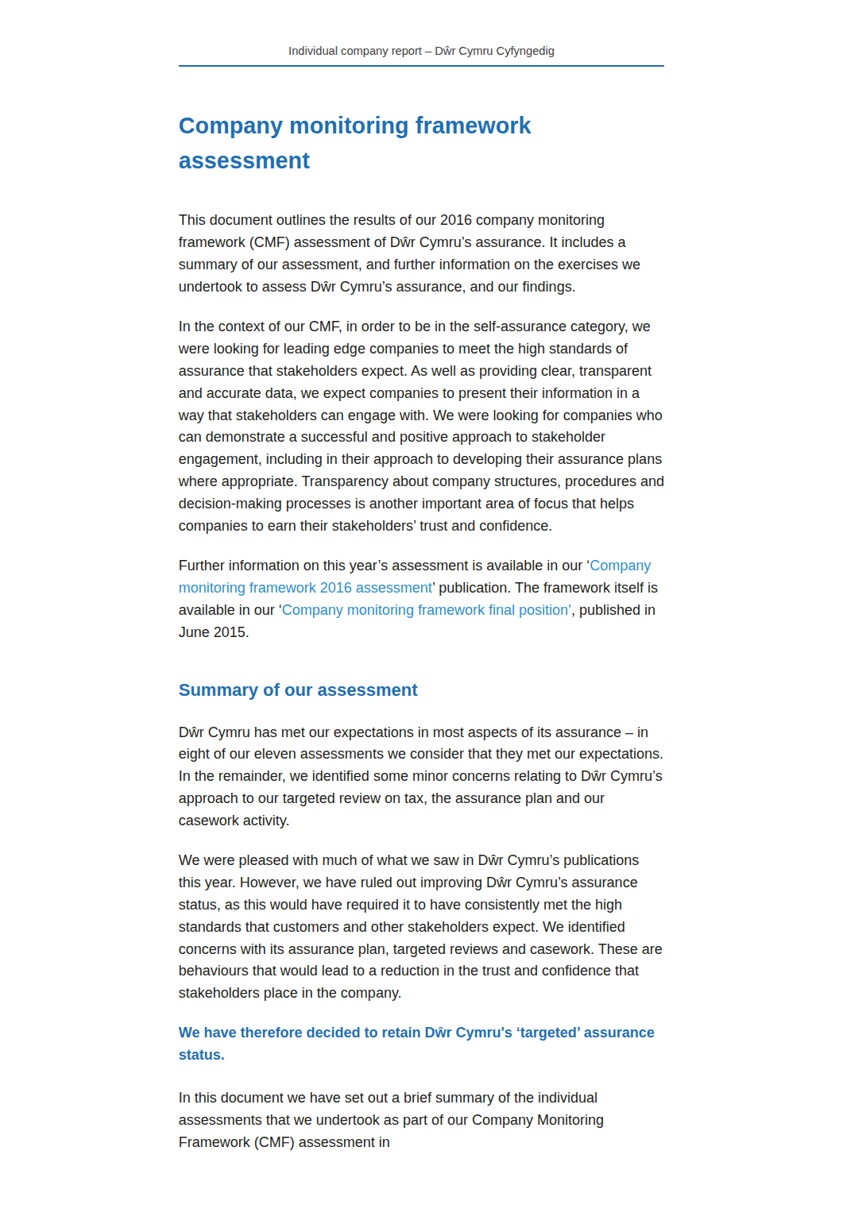Individual company report – Dŵr Cymru Cyfyngedig
Company monitoring framework assessment
This document outlines the results of our 2016 company monitoring framework (CMF) assessment of Dŵr Cymru’s assurance. It includes a summary of our assessment, and further information on the exercises we undertook to assess Dŵr Cymru’s assurance, and our findings.
In the context of our CMF, in order to be in the self-assurance category, we were looking for leading edge companies to meet the high standards of assurance that stakeholders expect. As well as providing clear, transparent and accurate data, we expect companies to present their information in a way that stakeholders can engage with. We were looking for companies who can demonstrate a successful and positive approach to stakeholder engagement, including in their approach to developing their assurance plans where appropriate. Transparency about company structures, procedures and decision-making processes is another important area of focus that helps companies to earn their stakeholders’ trust and confidence.
Further information on this year’s assessment is available in our ‘Company monitoring framework 2016 assessment’ publication. The framework itself is available in our ‘Company monitoring framework final position’, published in June 2015.
Summary of our assessment
Dŵr Cymru has met our expectations in most aspects of its assurance – in eight of our eleven assessments we consider that they met our expectations. In the remainder, we identified some minor concerns relating to Dŵr Cymru’s approach to our targeted review on tax, the assurance plan and our casework activity.
We were pleased with much of what we saw in Dŵr Cymru’s publications this year. However, we have ruled out improving Dŵr Cymru’s assurance status, as this would have required it to have consistently met the high standards that customers and other stakeholders expect. We identified concerns with its assurance plan, targeted reviews and casework. These are behaviours that would lead to a reduction in the trust and confidence that stakeholders place in the company.
We have therefore decided to retain Dŵr Cymru's ‘targeted’ assurance status.
In this document we have set out a brief summary of the individual assessments that we undertook as part of our Company Monitoring Framework (CMF) assessment in